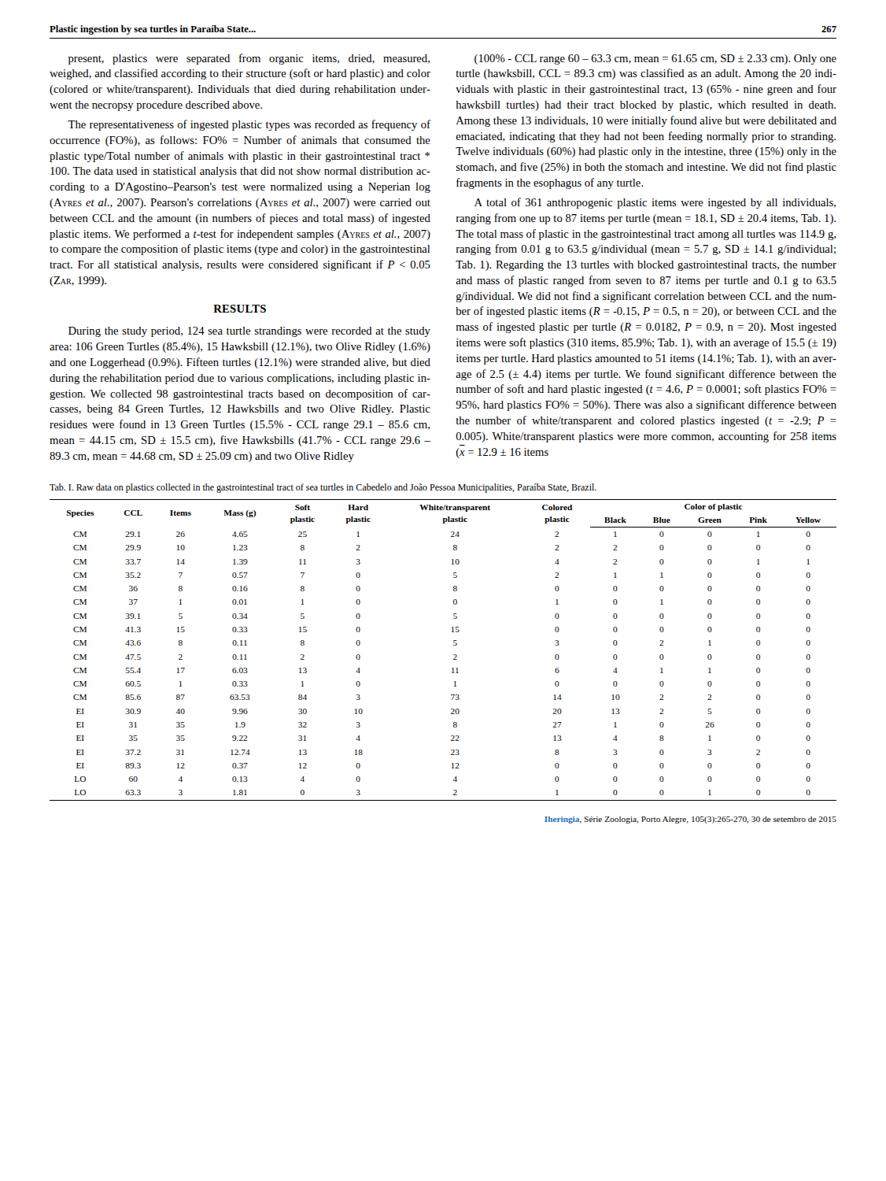Plastic ingestion by sea turtles in Paraíba State... 267
present, plastics were separated from organic items, dried, measured, weighed, and classified according to their structure (soft or hard plastic) and color (colored or white/transparent). Individuals that died during rehabilitation underwent the necropsy procedure described above.
The representativeness of ingested plastic types was recorded as frequency of occurrence (FO%), as follows: FO% = Number of animals that consumed the plastic type/Total number of animals with plastic in their gastrointestinal tract * 100. The data used in statistical analysis that did not show normal distribution according to a D'Agostino–Pearson's test were normalized using a Neperian log (Ayres et al., 2007). Pearson's correlations (Ayres et al., 2007) were carried out between CCL and the amount (in numbers of pieces and total mass) of ingested plastic items. We performed a t-test for independent samples (Ayres et al., 2007) to compare the composition of plastic items (type and color) in the gastrointestinal tract. For all statistical analysis, results were considered significant if P < 0.05 (Zar, 1999).
RESULTS
During the study period, 124 sea turtle strandings were recorded at the study area: 106 Green Turtles (85.4%), 15 Hawksbill (12.1%), two Olive Ridley (1.6%) and one Loggerhead (0.9%). Fifteen turtles (12.1%) were stranded alive, but died during the rehabilitation period due to various complications, including plastic ingestion. We collected 98 gastrointestinal tracts based on decomposition of carcasses, being 84 Green Turtles, 12 Hawksbills and two Olive Ridley. Plastic residues were found in 13 Green Turtles (15.5% - CCL range 29.1 – 85.6 cm, mean = 44.15 cm, SD ± 15.5 cm), five Hawksbills (41.7% - CCL range 29.6 – 89.3 cm, mean = 44.68 cm, SD ± 25.09 cm) and two Olive Ridley
(100% - CCL range 60 – 63.3 cm, mean = 61.65 cm, SD ± 2.33 cm). Only one turtle (hawksbill, CCL = 89.3 cm) was classified as an adult. Among the 20 individuals with plastic in their gastrointestinal tract, 13 (65% - nine green and four hawksbill turtles) had their tract blocked by plastic, which resulted in death. Among these 13 individuals, 10 were initially found alive but were debilitated and emaciated, indicating that they had not been feeding normally prior to stranding. Twelve individuals (60%) had plastic only in the intestine, three (15%) only in the stomach, and five (25%) in both the stomach and intestine. We did not find plastic fragments in the esophagus of any turtle.
A total of 361 anthropogenic plastic items were ingested by all individuals, ranging from one up to 87 items per turtle (mean = 18.1, SD ± 20.4 items, Tab. 1). The total mass of plastic in the gastrointestinal tract among all turtles was 114.9 g, ranging from 0.01 g to 63.5 g/individual (mean = 5.7 g, SD ± 14.1 g/individual; Tab. 1). Regarding the 13 turtles with blocked gastrointestinal tracts, the number and mass of plastic ranged from seven to 87 items per turtle and 0.1 g to 63.5 g/individual. We did not find a significant correlation between CCL and the number of ingested plastic items (R = -0.15, P = 0.5, n = 20), or between CCL and the mass of ingested plastic per turtle (R = 0.0182, P = 0.9, n = 20). Most ingested items were soft plastics (310 items, 85.9%; Tab. 1), with an average of 15.5 (± 19) items per turtle. Hard plastics amounted to 51 items (14.1%; Tab. 1), with an average of 2.5 (± 4.4) items per turtle. We found significant difference between the number of soft and hard plastic ingested (t = 4.6, P = 0.0001; soft plastics FO% = 95%, hard plastics FO% = 50%). There was also a significant difference between the number of white/transparent and colored plastics ingested (t = -2.9; P = 0.005). White/transparent plastics were more common, accounting for 258 items (x = 12.9 ± 16 items
Tab. I. Raw data on plastics collected in the gastrointestinal tract of sea turtles in Cabedelo and João Pessoa Municipalities, Paraíba State, Brazil.
| Species | CCL | Items | Mass (g) | Soft plastic | Hard plastic | White/transparent plastic | Colored plastic | Color of plastic |
| --- | --- | --- | --- | --- | --- | --- | --- | --- |
| Black | Blue | Green | Pink | Yellow |
| CM | 29.1 | 26 | 4.65 | 25 | 1 | 24 | 2 | 1 | 0 | 0 | 1 | 0 |
| CM | 29.9 | 10 | 1.23 | 8 | 2 | 8 | 2 | 2 | 0 | 0 | 0 | 0 |
| CM | 33.7 | 14 | 1.39 | 11 | 3 | 10 | 4 | 2 | 0 | 0 | 1 | 1 |
| CM | 35.2 | 7 | 0.57 | 7 | 0 | 5 | 2 | 1 | 1 | 0 | 0 | 0 |
| CM | 36 | 8 | 0.16 | 8 | 0 | 8 | 0 | 0 | 0 | 0 | 0 | 0 |
| CM | 37 | 1 | 0.01 | 1 | 0 | 0 | 1 | 0 | 1 | 0 | 0 | 0 |
| CM | 39.1 | 5 | 0.34 | 5 | 0 | 5 | 0 | 0 | 0 | 0 | 0 | 0 |
| CM | 41.3 | 15 | 0.33 | 15 | 0 | 15 | 0 | 0 | 0 | 0 | 0 | 0 |
| CM | 43.6 | 8 | 0.11 | 8 | 0 | 5 | 3 | 0 | 2 | 1 | 0 | 0 |
| CM | 47.5 | 2 | 0.11 | 2 | 0 | 2 | 0 | 0 | 0 | 0 | 0 | 0 |
| CM | 55.4 | 17 | 6.03 | 13 | 4 | 11 | 6 | 4 | 1 | 1 | 0 | 0 |
| CM | 60.5 | 1 | 0.33 | 1 | 0 | 1 | 0 | 0 | 0 | 0 | 0 | 0 |
| CM | 85.6 | 87 | 63.53 | 84 | 3 | 73 | 14 | 10 | 2 | 2 | 0 | 0 |
| EI | 30.9 | 40 | 9.96 | 30 | 10 | 20 | 20 | 13 | 2 | 5 | 0 | 0 |
| EI | 31 | 35 | 1.9 | 32 | 3 | 8 | 27 | 1 | 0 | 26 | 0 | 0 |
| EI | 35 | 35 | 9.22 | 31 | 4 | 22 | 13 | 4 | 8 | 1 | 0 | 0 |
| EI | 37.2 | 31 | 12.74 | 13 | 18 | 23 | 8 | 3 | 0 | 3 | 2 | 0 |
| EI | 89.3 | 12 | 0.37 | 12 | 0 | 12 | 0 | 0 | 0 | 0 | 0 | 0 |
| LO | 60 | 4 | 0.13 | 4 | 0 | 4 | 0 | 0 | 0 | 0 | 0 | 0 |
| LO | 63.3 | 3 | 1.81 | 0 | 3 | 2 | 1 | 0 | 0 | 1 | 0 | 0 |
Iheringia, Série Zoologia, Porto Alegre, 105(3):265-270, 30 de setembro de 2015